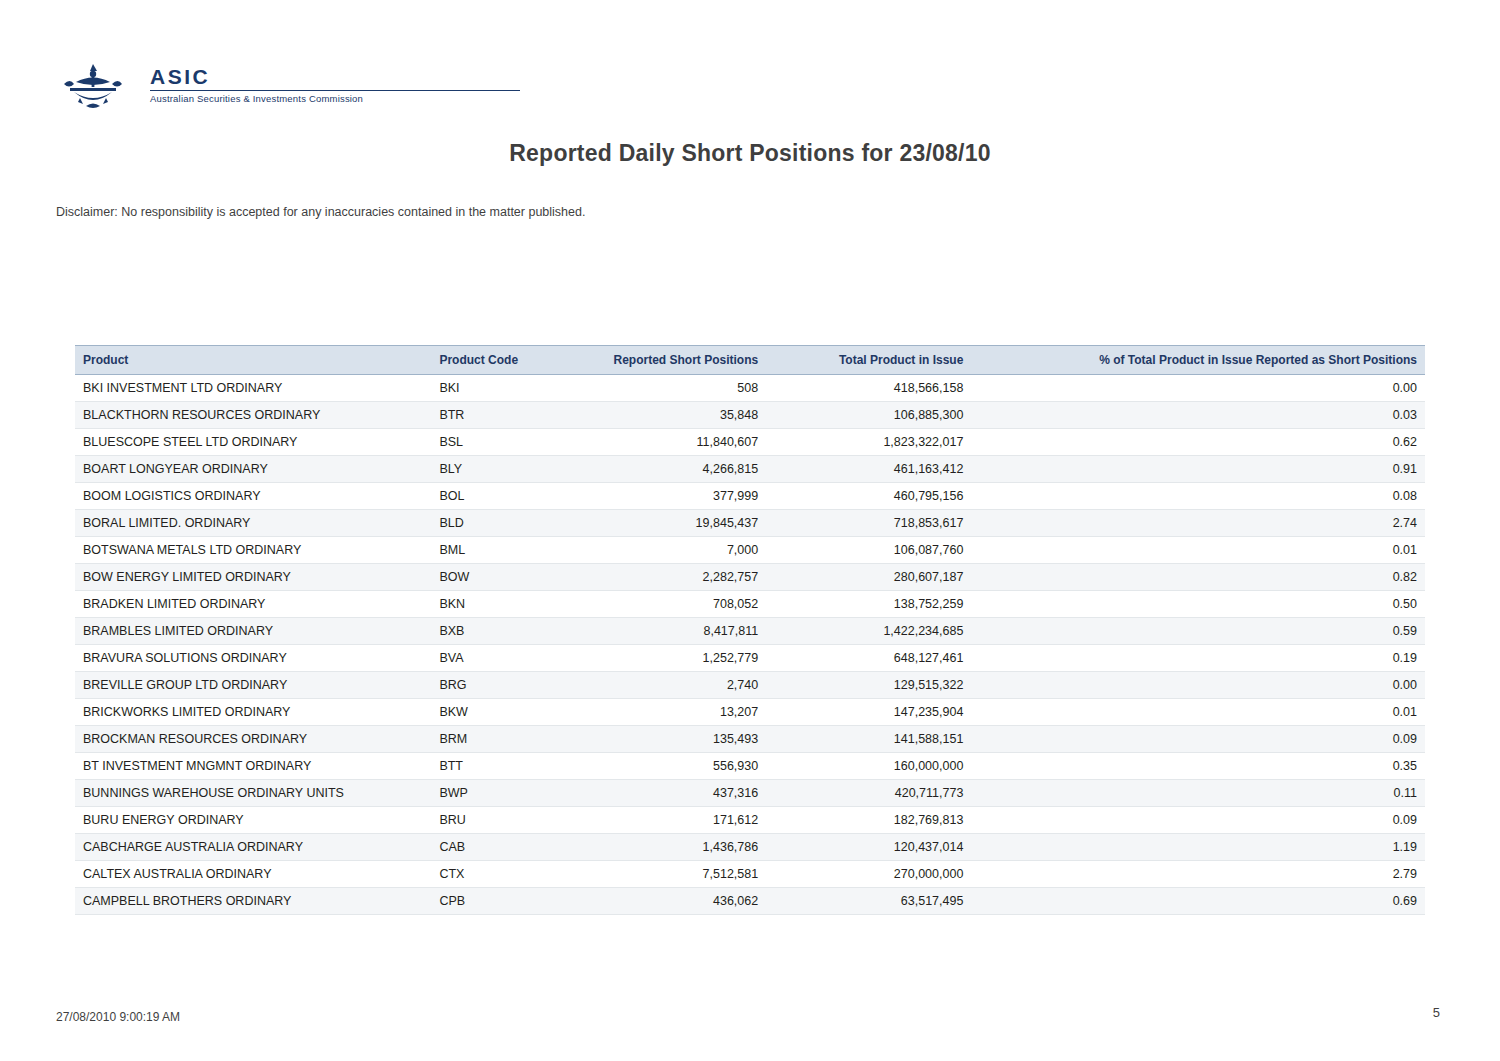ASIC
Australian Securities & Investments Commission
Reported Daily Short Positions for 23/08/10
Disclaimer: No responsibility is accepted for any inaccuracies contained in the matter published.
| Product | Product Code | Reported Short Positions | Total Product in Issue | % of Total Product in Issue Reported as Short Positions |
| --- | --- | --- | --- | --- |
| BKI INVESTMENT LTD ORDINARY | BKI | 508 | 418,566,158 | 0.00 |
| BLACKTHORN RESOURCES ORDINARY | BTR | 35,848 | 106,885,300 | 0.03 |
| BLUESCOPE STEEL LTD ORDINARY | BSL | 11,840,607 | 1,823,322,017 | 0.62 |
| BOART LONGYEAR ORDINARY | BLY | 4,266,815 | 461,163,412 | 0.91 |
| BOOM LOGISTICS ORDINARY | BOL | 377,999 | 460,795,156 | 0.08 |
| BORAL LIMITED. ORDINARY | BLD | 19,845,437 | 718,853,617 | 2.74 |
| BOTSWANA METALS LTD ORDINARY | BML | 7,000 | 106,087,760 | 0.01 |
| BOW ENERGY LIMITED ORDINARY | BOW | 2,282,757 | 280,607,187 | 0.82 |
| BRADKEN LIMITED ORDINARY | BKN | 708,052 | 138,752,259 | 0.50 |
| BRAMBLES LIMITED ORDINARY | BXB | 8,417,811 | 1,422,234,685 | 0.59 |
| BRAVURA SOLUTIONS ORDINARY | BVA | 1,252,779 | 648,127,461 | 0.19 |
| BREVILLE GROUP LTD ORDINARY | BRG | 2,740 | 129,515,322 | 0.00 |
| BRICKWORKS LIMITED ORDINARY | BKW | 13,207 | 147,235,904 | 0.01 |
| BROCKMAN RESOURCES ORDINARY | BRM | 135,493 | 141,588,151 | 0.09 |
| BT INVESTMENT MNGMNT ORDINARY | BTT | 556,930 | 160,000,000 | 0.35 |
| BUNNINGS WAREHOUSE ORDINARY UNITS | BWP | 437,316 | 420,711,773 | 0.11 |
| BURU ENERGY ORDINARY | BRU | 171,612 | 182,769,813 | 0.09 |
| CABCHARGE AUSTRALIA ORDINARY | CAB | 1,436,786 | 120,437,014 | 1.19 |
| CALTEX AUSTRALIA ORDINARY | CTX | 7,512,581 | 270,000,000 | 2.79 |
| CAMPBELL BROTHERS ORDINARY | CPB | 436,062 | 63,517,495 | 0.69 |
27/08/2010 9:00:19 AM
5